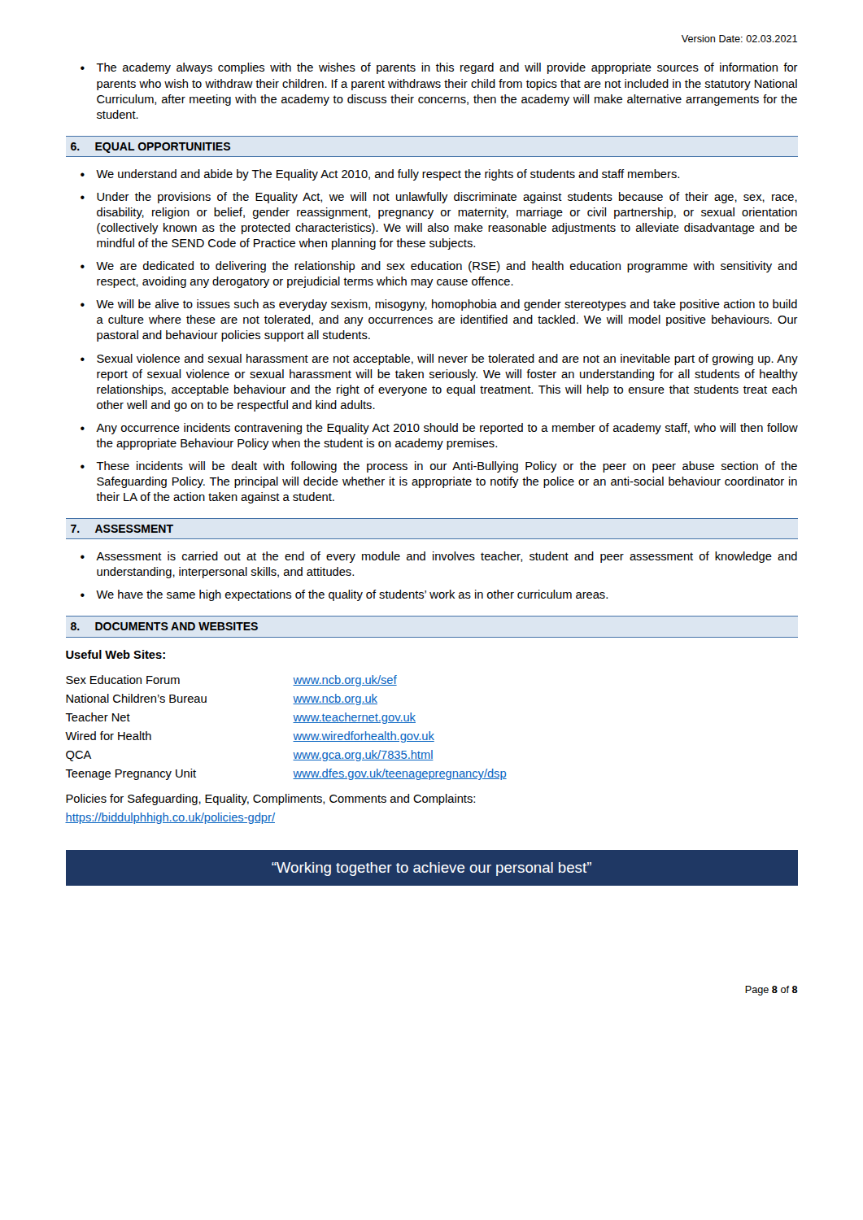Version Date: 02.03.2021
The academy always complies with the wishes of parents in this regard and will provide appropriate sources of information for parents who wish to withdraw their children. If a parent withdraws their child from topics that are not included in the statutory National Curriculum, after meeting with the academy to discuss their concerns, then the academy will make alternative arrangements for the student.
6. EQUAL OPPORTUNITIES
We understand and abide by The Equality Act 2010, and fully respect the rights of students and staff members.
Under the provisions of the Equality Act, we will not unlawfully discriminate against students because of their age, sex, race, disability, religion or belief, gender reassignment, pregnancy or maternity, marriage or civil partnership, or sexual orientation (collectively known as the protected characteristics). We will also make reasonable adjustments to alleviate disadvantage and be mindful of the SEND Code of Practice when planning for these subjects.
We are dedicated to delivering the relationship and sex education (RSE) and health education programme with sensitivity and respect, avoiding any derogatory or prejudicial terms which may cause offence.
We will be alive to issues such as everyday sexism, misogyny, homophobia and gender stereotypes and take positive action to build a culture where these are not tolerated, and any occurrences are identified and tackled. We will model positive behaviours. Our pastoral and behaviour policies support all students.
Sexual violence and sexual harassment are not acceptable, will never be tolerated and are not an inevitable part of growing up. Any report of sexual violence or sexual harassment will be taken seriously. We will foster an understanding for all students of healthy relationships, acceptable behaviour and the right of everyone to equal treatment. This will help to ensure that students treat each other well and go on to be respectful and kind adults.
Any occurrence incidents contravening the Equality Act 2010 should be reported to a member of academy staff, who will then follow the appropriate Behaviour Policy when the student is on academy premises.
These incidents will be dealt with following the process in our Anti-Bullying Policy or the peer on peer abuse section of the Safeguarding Policy. The principal will decide whether it is appropriate to notify the police or an anti-social behaviour coordinator in their LA of the action taken against a student.
7. ASSESSMENT
Assessment is carried out at the end of every module and involves teacher, student and peer assessment of knowledge and understanding, interpersonal skills, and attitudes.
We have the same high expectations of the quality of students’ work as in other curriculum areas.
8. DOCUMENTS AND WEBSITES
Useful Web Sites:
| Sex Education Forum | www.ncb.org.uk/sef |
| National Children’s Bureau | www.ncb.org.uk |
| Teacher Net | www.teachernet.gov.uk |
| Wired for Health | www.wiredforhealth.gov.uk |
| QCA | www.gca.org.uk/7835.html |
| Teenage Pregnancy Unit | www.dfes.gov.uk/teenagepregnancy/dsp |
Policies for Safeguarding, Equality, Compliments, Comments and Complaints:
https://biddulphhigh.co.uk/policies-gdpr/
“Working together to achieve our personal best”
Page 8 of 8